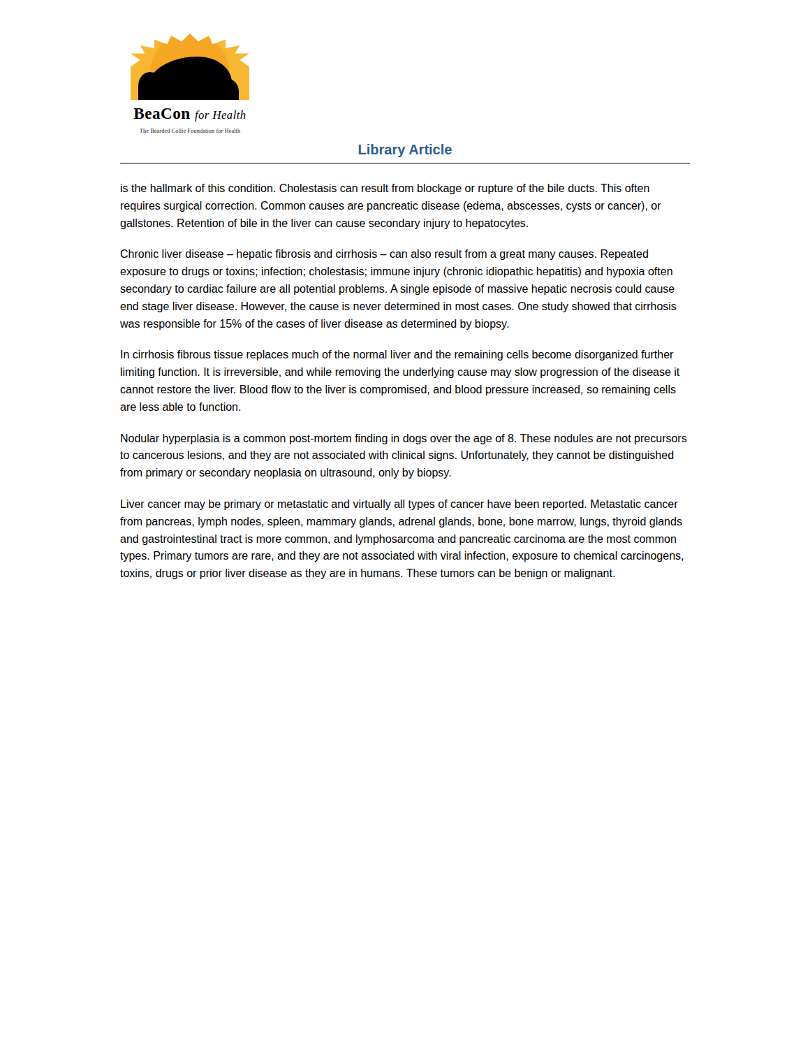BeaCon for Health
The Bearded Collie Foundation for Health
Library Article
is the hallmark of this condition. Cholestasis can result from blockage or rupture of the bile ducts. This often requires surgical correction. Common causes are pancreatic disease (edema, abscesses, cysts or cancer), or gallstones. Retention of bile in the liver can cause secondary injury to hepatocytes.
Chronic liver disease – hepatic fibrosis and cirrhosis – can also result from a great many causes. Repeated exposure to drugs or toxins; infection; cholestasis; immune injury (chronic idiopathic hepatitis) and hypoxia often secondary to cardiac failure are all potential problems. A single episode of massive hepatic necrosis could cause end stage liver disease. However, the cause is never determined in most cases. One study showed that cirrhosis was responsible for 15% of the cases of liver disease as determined by biopsy.
In cirrhosis fibrous tissue replaces much of the normal liver and the remaining cells become disorganized further limiting function. It is irreversible, and while removing the underlying cause may slow progression of the disease it cannot restore the liver. Blood flow to the liver is compromised, and blood pressure increased, so remaining cells are less able to function.
Nodular hyperplasia is a common post-mortem finding in dogs over the age of 8. These nodules are not precursors to cancerous lesions, and they are not associated with clinical signs. Unfortunately, they cannot be distinguished from primary or secondary neoplasia on ultrasound, only by biopsy.
Liver cancer may be primary or metastatic and virtually all types of cancer have been reported. Metastatic cancer from pancreas, lymph nodes, spleen, mammary glands, adrenal glands, bone, bone marrow, lungs, thyroid glands and gastrointestinal tract is more common, and lymphosarcoma and pancreatic carcinoma are the most common types. Primary tumors are rare, and they are not associated with viral infection, exposure to chemical carcinogens, toxins, drugs or prior liver disease as they are in humans. These tumors can be benign or malignant.